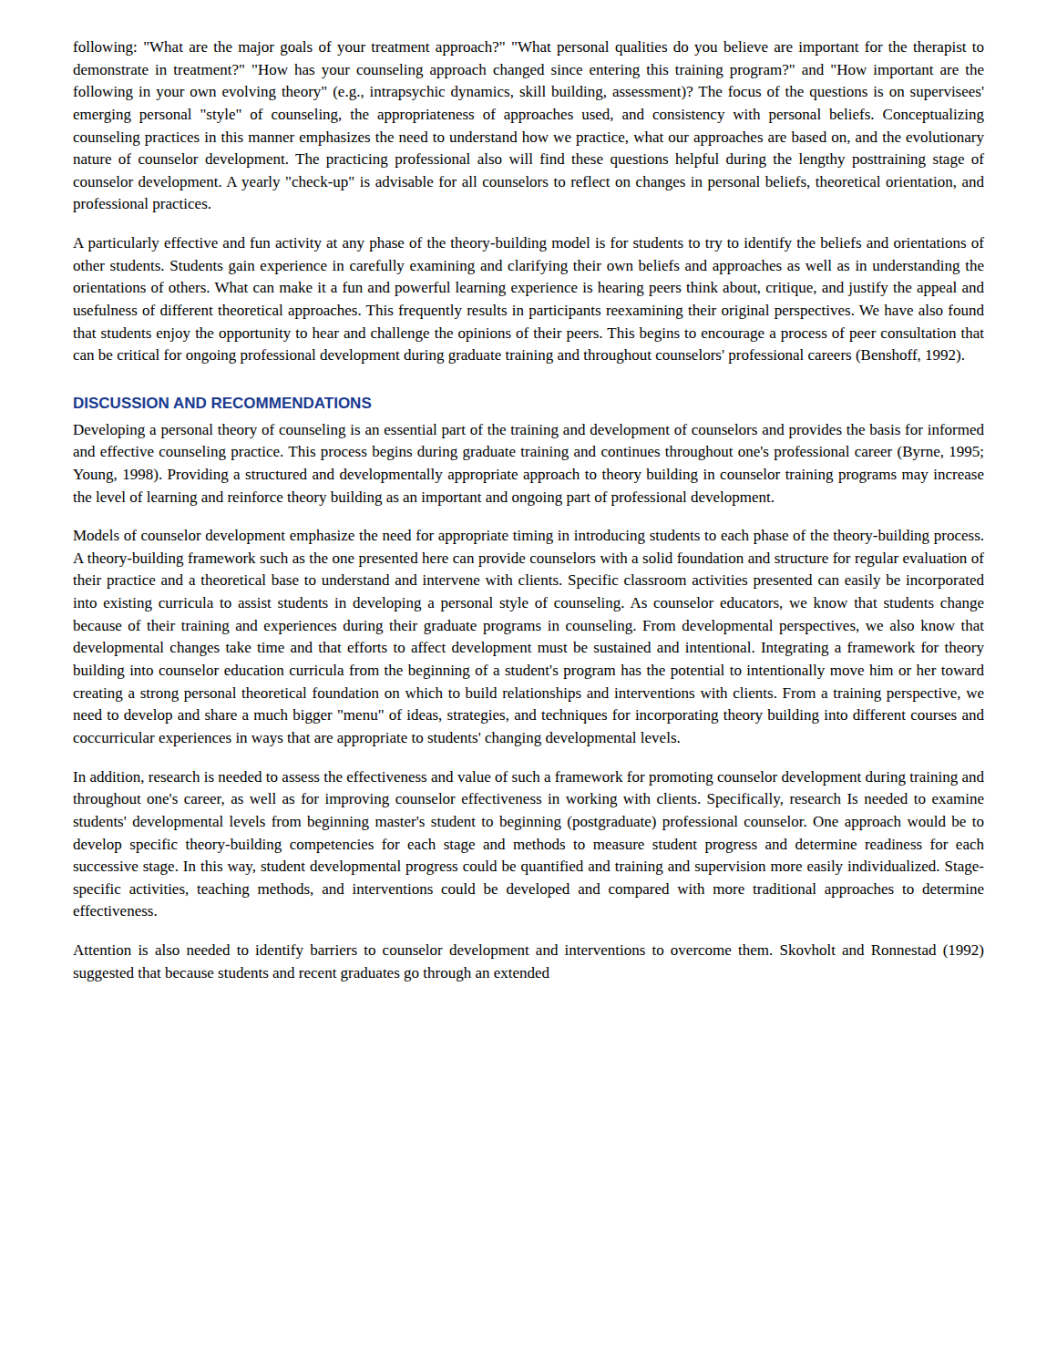following: "What are the major goals of your treatment approach?" "What personal qualities do you believe are important for the therapist to demonstrate in treatment?" "How has your counseling approach changed since entering this training program?" and "How important are the following in your own evolving theory" (e.g., intrapsychic dynamics, skill building, assessment)? The focus of the questions is on supervisees' emerging personal "style" of counseling, the appropriateness of approaches used, and consistency with personal beliefs. Conceptualizing counseling practices in this manner emphasizes the need to understand how we practice, what our approaches are based on, and the evolutionary nature of counselor development. The practicing professional also will find these questions helpful during the lengthy posttraining stage of counselor development. A yearly "check-up" is advisable for all counselors to reflect on changes in personal beliefs, theoretical orientation, and professional practices.
A particularly effective and fun activity at any phase of the theory-building model is for students to try to identify the beliefs and orientations of other students. Students gain experience in carefully examining and clarifying their own beliefs and approaches as well as in understanding the orientations of others. What can make it a fun and powerful learning experience is hearing peers think about, critique, and justify the appeal and usefulness of different theoretical approaches. This frequently results in participants reexamining their original perspectives. We have also found that students enjoy the opportunity to hear and challenge the opinions of their peers. This begins to encourage a process of peer consultation that can be critical for ongoing professional development during graduate training and throughout counselors' professional careers (Benshoff, 1992).
DISCUSSION AND RECOMMENDATIONS
Developing a personal theory of counseling is an essential part of the training and development of counselors and provides the basis for informed and effective counseling practice. This process begins during graduate training and continues throughout one's professional career (Byrne, 1995; Young, 1998). Providing a structured and developmentally appropriate approach to theory building in counselor training programs may increase the level of learning and reinforce theory building as an important and ongoing part of professional development.
Models of counselor development emphasize the need for appropriate timing in introducing students to each phase of the theory-building process. A theory-building framework such as the one presented here can provide counselors with a solid foundation and structure for regular evaluation of their practice and a theoretical base to understand and intervene with clients. Specific classroom activities presented can easily be incorporated into existing curricula to assist students in developing a personal style of counseling. As counselor educators, we know that students change because of their training and experiences during their graduate programs in counseling. From developmental perspectives, we also know that developmental changes take time and that efforts to affect development must be sustained and intentional. Integrating a framework for theory building into counselor education curricula from the beginning of a student's program has the potential to intentionally move him or her toward creating a strong personal theoretical foundation on which to build relationships and interventions with clients. From a training perspective, we need to develop and share a much bigger "menu" of ideas, strategies, and techniques for incorporating theory building into different courses and coccurricular experiences in ways that are appropriate to students' changing developmental levels.
In addition, research is needed to assess the effectiveness and value of such a framework for promoting counselor development during training and throughout one's career, as well as for improving counselor effectiveness in working with clients. Specifically, research Is needed to examine students' developmental levels from beginning master's student to beginning (postgraduate) professional counselor. One approach would be to develop specific theory-building competencies for each stage and methods to measure student progress and determine readiness for each successive stage. In this way, student developmental progress could be quantified and training and supervision more easily individualized. Stage-specific activities, teaching methods, and interventions could be developed and compared with more traditional approaches to determine effectiveness.
Attention is also needed to identify barriers to counselor development and interventions to overcome them. Skovholt and Ronnestad (1992) suggested that because students and recent graduates go through an extended